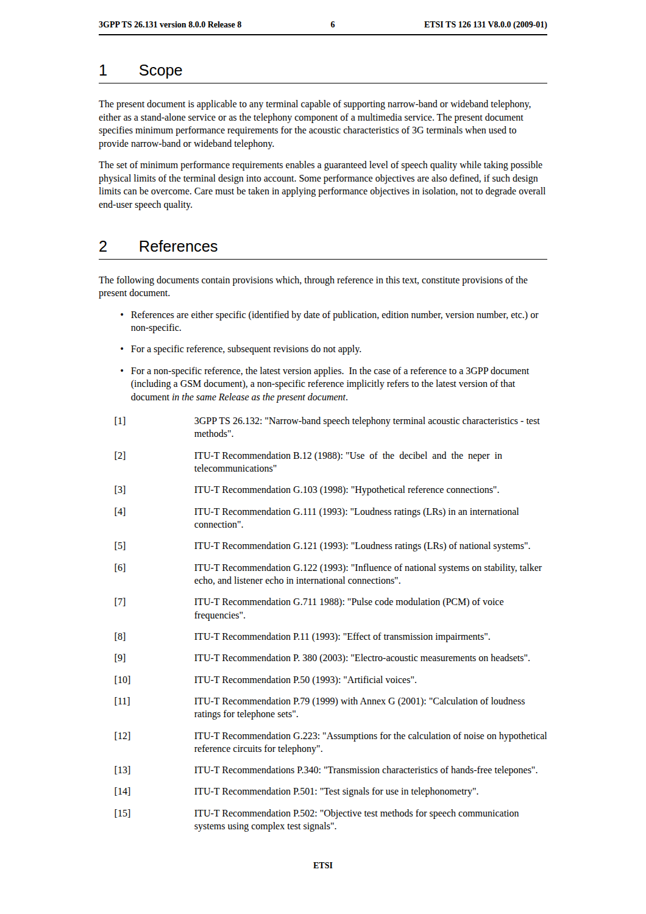3GPP TS 26.131 version 8.0.0 Release 8 6 ETSI TS 126 131 V8.0.0 (2009-01)
1 Scope
The present document is applicable to any terminal capable of supporting narrow-band or wideband telephony, either as a stand-alone service or as the telephony component of a multimedia service. The present document specifies minimum performance requirements for the acoustic characteristics of 3G terminals when used to provide narrow-band or wideband telephony.
The set of minimum performance requirements enables a guaranteed level of speech quality while taking possible physical limits of the terminal design into account. Some performance objectives are also defined, if such design limits can be overcome. Care must be taken in applying performance objectives in isolation, not to degrade overall end-user speech quality.
2 References
The following documents contain provisions which, through reference in this text, constitute provisions of the present document.
References are either specific (identified by date of publication, edition number, version number, etc.) or non-specific.
For a specific reference, subsequent revisions do not apply.
For a non-specific reference, the latest version applies. In the case of a reference to a 3GPP document (including a GSM document), a non-specific reference implicitly refers to the latest version of that document in the same Release as the present document.
[1]
3GPP TS 26.132: "Narrow-band speech telephony terminal acoustic characteristics - test methods".
[2]
ITU-T Recommendation B.12 (1988): "Use of the decibel and the neper in telecommunications"
[3]
ITU-T Recommendation G.103 (1998): "Hypothetical reference connections".
[4]
ITU-T Recommendation G.111 (1993): "Loudness ratings (LRs) in an international connection".
[5]
ITU-T Recommendation G.121 (1993): "Loudness ratings (LRs) of national systems".
[6]
ITU-T Recommendation G.122 (1993): "Influence of national systems on stability, talker echo, and listener echo in international connections".
[7]
ITU-T Recommendation G.711 1988): "Pulse code modulation (PCM) of voice frequencies".
[8]
ITU-T Recommendation P.11 (1993): "Effect of transmission impairments".
[9]
ITU-T Recommendation P. 380 (2003): "Electro-acoustic measurements on headsets".
[10]
ITU-T Recommendation P.50 (1993): "Artificial voices".
[11]
ITU-T Recommendation P.79 (1999) with Annex G (2001): "Calculation of loudness ratings for telephone sets".
[12]
ITU-T Recommendation G.223: "Assumptions for the calculation of noise on hypothetical reference circuits for telephony".
[13]
ITU-T Recommendations P.340: "Transmission characteristics of hands-free telepones".
[14]
ITU-T Recommendation P.501: "Test signals for use in telephonometry".
[15]
ITU-T Recommendation P.502: "Objective test methods for speech communication systems using complex test signals".
ETSI